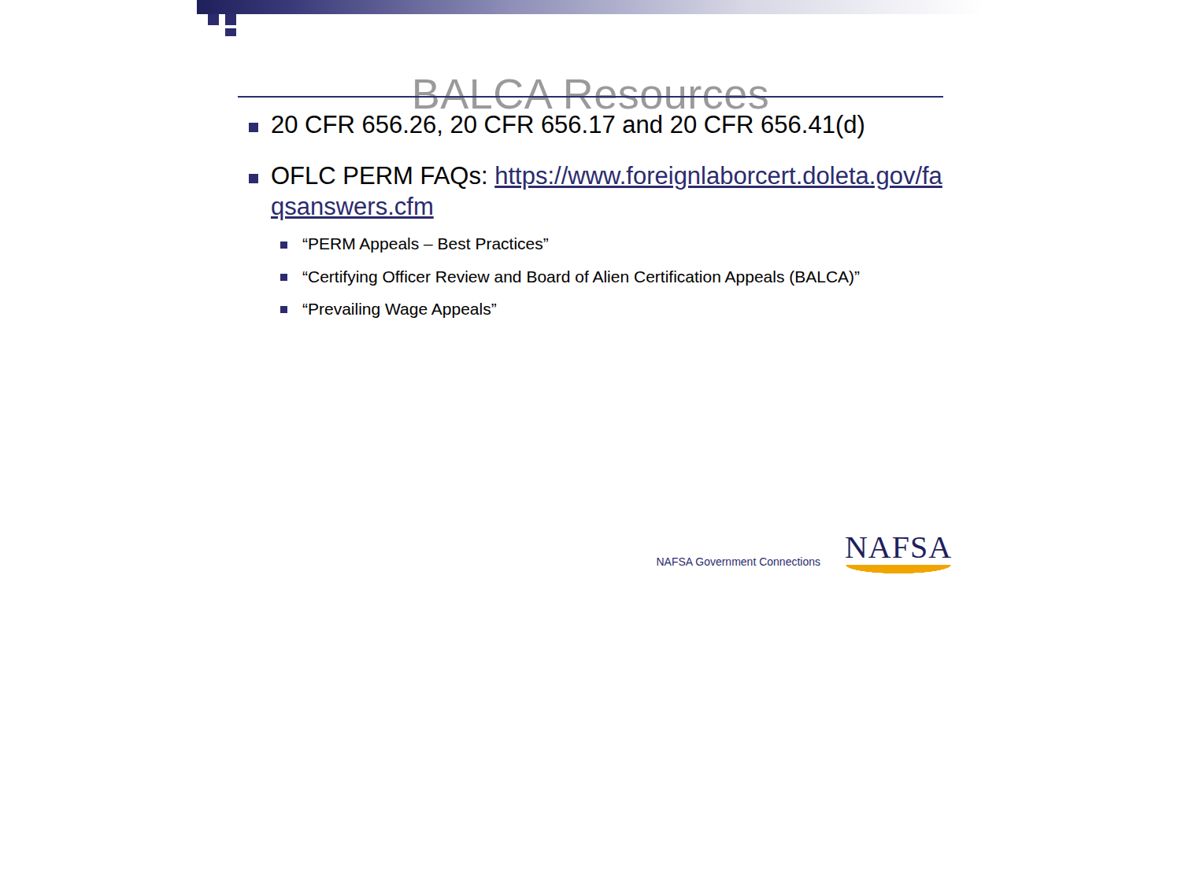BALCA Resources
20 CFR 656.26, 20 CFR 656.17 and 20 CFR 656.41(d)
OFLC PERM FAQs: https://www.foreignlaborcert.doleta.gov/faqsanswers.cfm
“PERM Appeals – Best Practices”
“Certifying Officer Review and Board of Alien Certification Appeals (BALCA)”
“Prevailing Wage Appeals”
NAFSA Government Connections
NAFSA